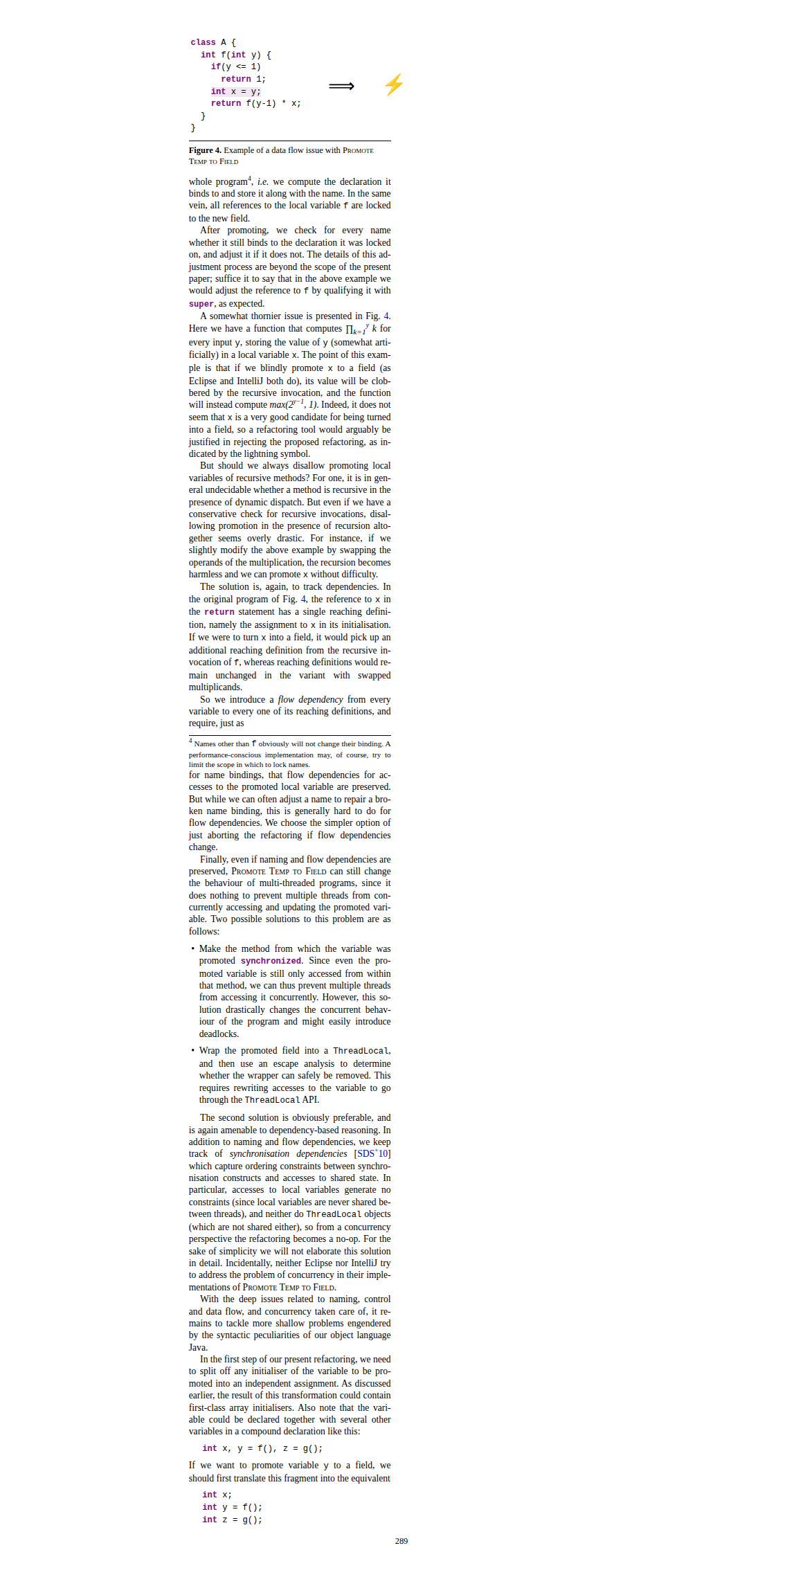class A { int f(int y) { if(y <= 1) return 1; int x = y; return f(y-1) * x; } }
⟹
⚡
Figure 4. Example of a data flow issue with Promote Temp to Field
whole program4, i.e. we compute the declaration it binds to and store it along with the name. In the same vein, all references to the local variable f are locked to the new field.
After promoting, we check for every name whether it still binds to the declaration it was locked on, and adjust it if it does not. The details of this adjustment process are beyond the scope of the present paper; suffice it to say that in the above example we would adjust the reference to f by qualifying it with super, as expected.
A somewhat thornier issue is presented in Fig. 4. Here we have a function that computes ∏k=1y k for every input y, storing the value of y (somewhat artificially) in a local variable x. The point of this example is that if we blindly promote x to a field (as Eclipse and IntelliJ both do), its value will be clobbered by the recursive invocation, and the function will instead compute max(2y−1, 1). Indeed, it does not seem that x is a very good candidate for being turned into a field, so a refactoring tool would arguably be justified in rejecting the proposed refactoring, as indicated by the lightning symbol.
But should we always disallow promoting local variables of recursive methods? For one, it is in general undecidable whether a method is recursive in the presence of dynamic dispatch. But even if we have a conservative check for recursive invocations, disallowing promotion in the presence of recursion altogether seems overly drastic. For instance, if we slightly modify the above example by swapping the operands of the multiplication, the recursion becomes harmless and we can promote x without difficulty.
The solution is, again, to track dependencies. In the original program of Fig. 4, the reference to x in the return statement has a single reaching definition, namely the assignment to x in its initialisation. If we were to turn x into a field, it would pick up an additional reaching definition from the recursive invocation of f, whereas reaching definitions would remain unchanged in the variant with swapped multiplicands.
So we introduce a flow dependency from every variable to every one of its reaching definitions, and require, just as
4 Names other than f obviously will not change their binding. A performance-conscious implementation may, of course, try to limit the scope in which to lock names.
for name bindings, that flow dependencies for accesses to the promoted local variable are preserved. But while we can often adjust a name to repair a broken name binding, this is generally hard to do for flow dependencies. We choose the simpler option of just aborting the refactoring if flow dependencies change.
Finally, even if naming and flow dependencies are preserved, Promote Temp to Field can still change the behaviour of multi-threaded programs, since it does nothing to prevent multiple threads from concurrently accessing and updating the promoted variable. Two possible solutions to this problem are as follows:
Make the method from which the variable was promoted synchronized. Since even the promoted variable is still only accessed from within that method, we can thus prevent multiple threads from accessing it concurrently. However, this solution drastically changes the concurrent behaviour of the program and might easily introduce deadlocks.
Wrap the promoted field into a ThreadLocal, and then use an escape analysis to determine whether the wrapper can safely be removed. This requires rewriting accesses to the variable to go through the ThreadLocal API.
The second solution is obviously preferable, and is again amenable to dependency-based reasoning. In addition to naming and flow dependencies, we keep track of synchronisation dependencies [SDS+10] which capture ordering constraints between synchronisation constructs and accesses to shared state. In particular, accesses to local variables generate no constraints (since local variables are never shared between threads), and neither do ThreadLocal objects (which are not shared either), so from a concurrency perspective the refactoring becomes a no-op. For the sake of simplicity we will not elaborate this solution in detail. Incidentally, neither Eclipse nor IntelliJ try to address the problem of concurrency in their implementations of Promote Temp to Field.
With the deep issues related to naming, control and data flow, and concurrency taken care of, it remains to tackle more shallow problems engendered by the syntactic peculiarities of our object language Java.
In the first step of our present refactoring, we need to split off any initialiser of the variable to be promoted into an independent assignment. As discussed earlier, the result of this transformation could contain first-class array initialisers. Also note that the variable could be declared together with several other variables in a compound declaration like this:
int x, y = f(), z = g();
If we want to promote variable y to a field, we should first translate this fragment into the equivalent
int x; int y = f(); int z = g();
289